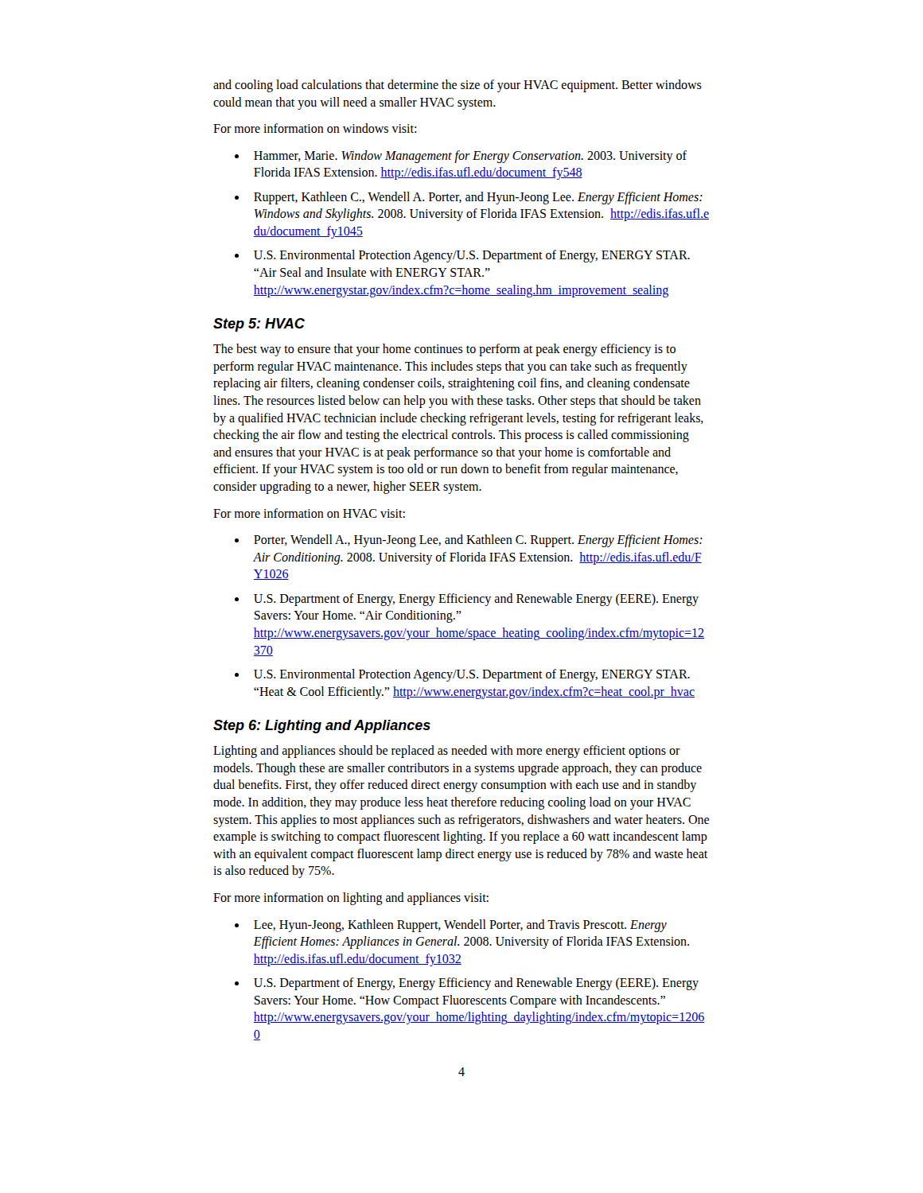and cooling load calculations that determine the size of your HVAC equipment. Better windows could mean that you will need a smaller HVAC system.
For more information on windows visit:
Hammer, Marie. Window Management for Energy Conservation. 2003. University of Florida IFAS Extension. http://edis.ifas.ufl.edu/document_fy548
Ruppert, Kathleen C., Wendell A. Porter, and Hyun-Jeong Lee. Energy Efficient Homes: Windows and Skylights. 2008. University of Florida IFAS Extension. http://edis.ifas.ufl.edu/document_fy1045
U.S. Environmental Protection Agency/U.S. Department of Energy, ENERGY STAR. “Air Seal and Insulate with ENERGY STAR.”
http://www.energystar.gov/index.cfm?c=home_sealing.hm_improvement_sealing
Step 5: HVAC
The best way to ensure that your home continues to perform at peak energy efficiency is to perform regular HVAC maintenance. This includes steps that you can take such as frequently replacing air filters, cleaning condenser coils, straightening coil fins, and cleaning condensate lines. The resources listed below can help you with these tasks. Other steps that should be taken by a qualified HVAC technician include checking refrigerant levels, testing for refrigerant leaks, checking the air flow and testing the electrical controls. This process is called commissioning and ensures that your HVAC is at peak performance so that your home is comfortable and efficient. If your HVAC system is too old or run down to benefit from regular maintenance, consider upgrading to a newer, higher SEER system.
For more information on HVAC visit:
Porter, Wendell A., Hyun-Jeong Lee, and Kathleen C. Ruppert. Energy Efficient Homes: Air Conditioning. 2008. University of Florida IFAS Extension. http://edis.ifas.ufl.edu/FY1026
U.S. Department of Energy, Energy Efficiency and Renewable Energy (EERE). Energy Savers: Your Home. “Air Conditioning.”
http://www.energysavers.gov/your_home/space_heating_cooling/index.cfm/mytopic=12370
U.S. Environmental Protection Agency/U.S. Department of Energy, ENERGY STAR. “Heat & Cool Efficiently.” http://www.energystar.gov/index.cfm?c=heat_cool.pr_hvac
Step 6: Lighting and Appliances
Lighting and appliances should be replaced as needed with more energy efficient options or models. Though these are smaller contributors in a systems upgrade approach, they can produce dual benefits. First, they offer reduced direct energy consumption with each use and in standby mode. In addition, they may produce less heat therefore reducing cooling load on your HVAC system. This applies to most appliances such as refrigerators, dishwashers and water heaters. One example is switching to compact fluorescent lighting. If you replace a 60 watt incandescent lamp with an equivalent compact fluorescent lamp direct energy use is reduced by 78% and waste heat is also reduced by 75%.
For more information on lighting and appliances visit:
Lee, Hyun-Jeong, Kathleen Ruppert, Wendell Porter, and Travis Prescott. Energy Efficient Homes: Appliances in General. 2008. University of Florida IFAS Extension.
http://edis.ifas.ufl.edu/document_fy1032
U.S. Department of Energy, Energy Efficiency and Renewable Energy (EERE). Energy Savers: Your Home. “How Compact Fluorescents Compare with Incandescents.”
http://www.energysavers.gov/your_home/lighting_daylighting/index.cfm/mytopic=12060
4